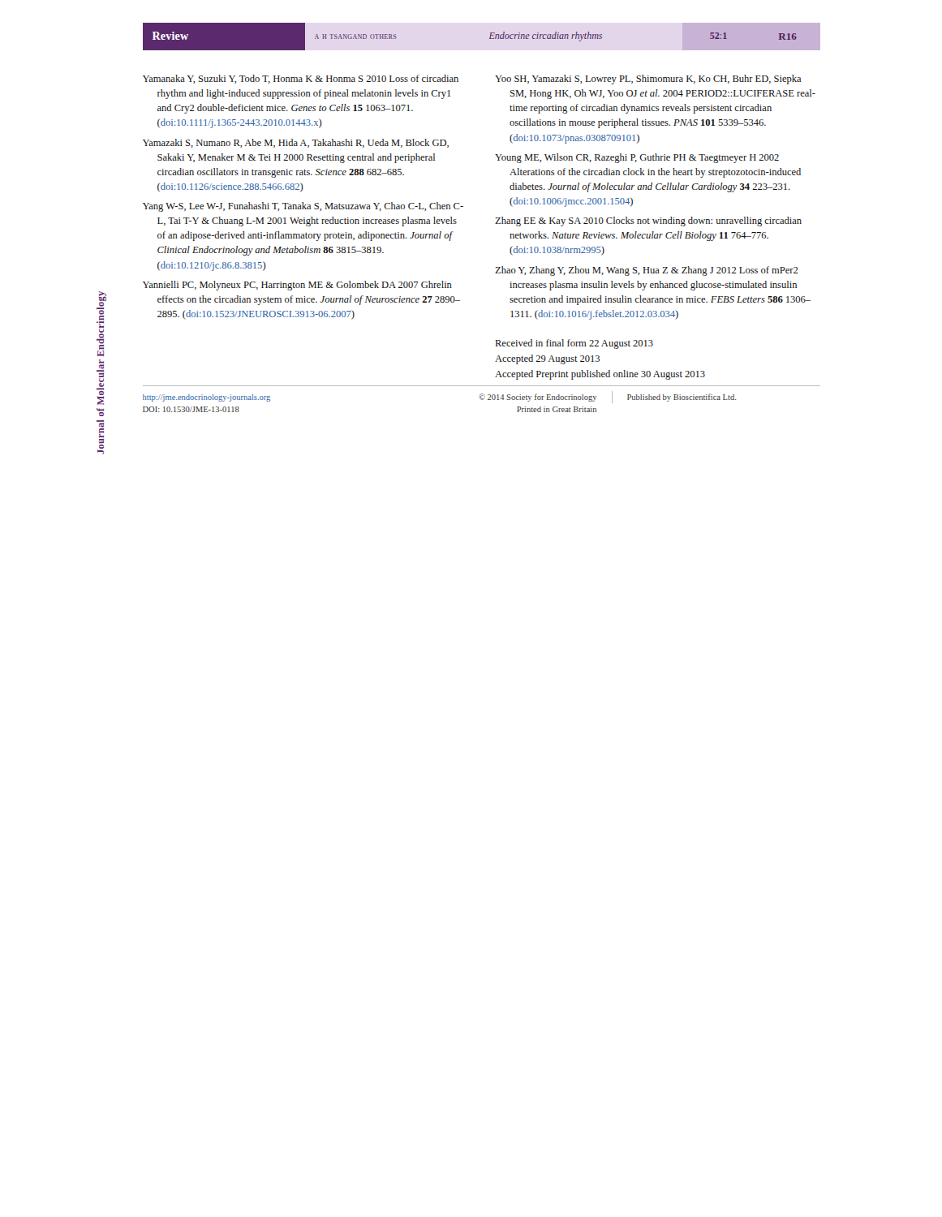Review
a h tsang and others
Endocrine circadian rhythms
52: 1
R16
Journal of Molecular Endocrinology
Yamanaka Y, Suzuki Y, Todo T, Honma K & Honma S 2010 Loss of circadian rhythm and light-induced suppression of pineal melatonin levels in Cry1 and Cry2 double-deficient mice. Genes to Cells 15 1063–1071. (doi:10.1111/j.1365-2443.2010.01443.x)
Yamazaki S, Numano R, Abe M, Hida A, Takahashi R, Ueda M, Block GD, Sakaki Y, Menaker M & Tei H 2000 Resetting central and peripheral circadian oscillators in transgenic rats. Science 288 682–685. (doi:10.1126/science.288.5466.682)
Yang W-S, Lee W-J, Funahashi T, Tanaka S, Matsuzawa Y, Chao C-L, Chen C-L, Tai T-Y & Chuang L-M 2001 Weight reduction increases plasma levels of an adipose-derived anti-inflammatory protein, adiponectin. Journal of Clinical Endocrinology and Metabolism 86 3815–3819. (doi:10.1210/jc.86.8.3815)
Yannielli PC, Molyneux PC, Harrington ME & Golombek DA 2007 Ghrelin effects on the circadian system of mice. Journal of Neuroscience 27 2890–2895. (doi:10.1523/JNEUROSCI.3913-06.2007)
Yoo SH, Yamazaki S, Lowrey PL, Shimomura K, Ko CH, Buhr ED, Siepka SM, Hong HK, Oh WJ, Yoo OJ et al. 2004 PERIOD2::LUCIFERASE real-time reporting of circadian dynamics reveals persistent circadian oscillations in mouse peripheral tissues. PNAS 101 5339–5346. (doi:10.1073/pnas.0308709101)
Young ME, Wilson CR, Razeghi P, Guthrie PH & Taegtmeyer H 2002 Alterations of the circadian clock in the heart by streptozotocin-induced diabetes. Journal of Molecular and Cellular Cardiology 34 223–231. (doi:10.1006/jmcc.2001.1504)
Zhang EE & Kay SA 2010 Clocks not winding down: unravelling circadian networks. Nature Reviews. Molecular Cell Biology 11 764–776. (doi:10.1038/nrm2995)
Zhao Y, Zhang Y, Zhou M, Wang S, Hua Z & Zhang J 2012 Loss of mPer2 increases plasma insulin levels by enhanced glucose-stimulated insulin secretion and impaired insulin clearance in mice. FEBS Letters 586 1306–1311. (doi:10.1016/j.febslet.2012.03.034)
Received in final form 22 August 2013
Accepted 29 August 2013
Accepted Preprint published online 30 August 2013
http://jme.endocrinology-journals.org
DOI: 10.1530/JME-13-0118
© 2014 Society for Endocrinology
Printed in Great Britain
Published by Bioscientifica Ltd.